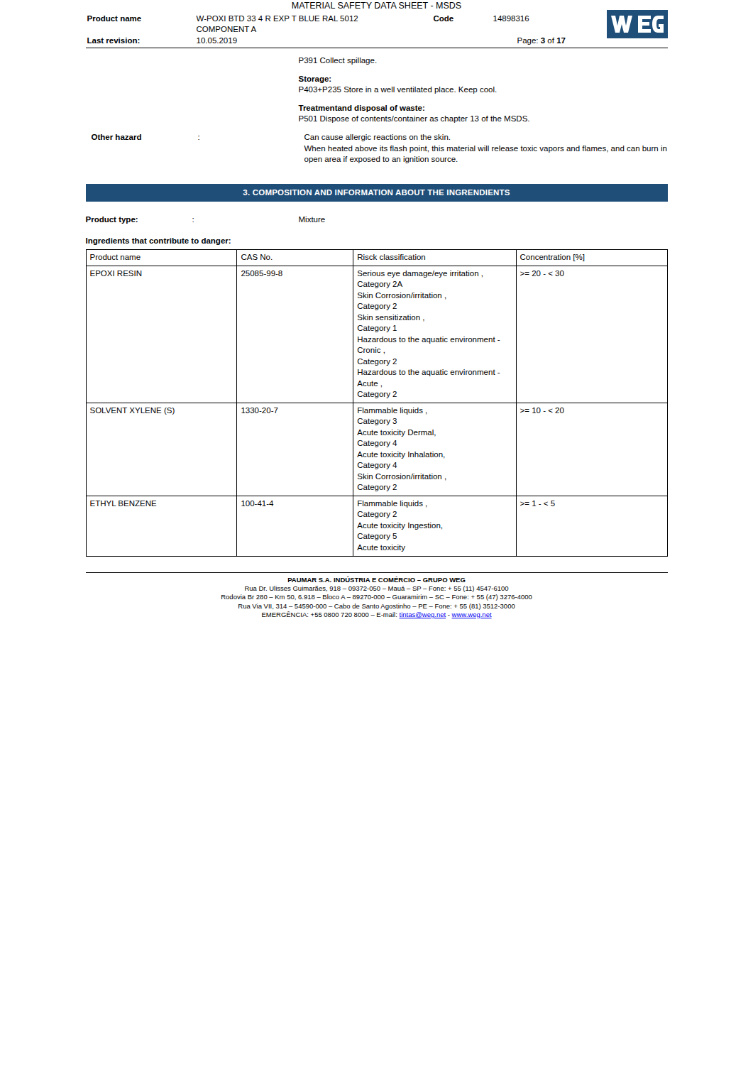MATERIAL SAFETY DATA SHEET - MSDS
| Product name | W-POXI BTD 33 4 R EXP T BLUE RAL 5012 COMPONENT A | Code | 14898316 |
| Last revision: | 10.05.2019 | Page: 3 of 17 |
P391 Collect spillage.
Storage:
P403+P235 Store in a well ventilated place. Keep cool.
Treatmentand disposal of waste:
P501 Dispose of contents/container as chapter 13 of the MSDS.
Other hazard
:
Can cause allergic reactions on the skin.
When heated above its flash point, this material will release toxic vapors and flames, and can burn in open area if exposed to an ignition source.
3. COMPOSITION AND INFORMATION ABOUT THE INGRENDIENTS
Product type:
:
Mixture
Ingredients that contribute to danger:
| Product name | CAS No. | Risck classification | Concentration [%] |
| --- | --- | --- | --- |
| EPOXI RESIN | 25085-99-8 | Serious eye damage/eye irritation , Category 2A Skin Corrosion/irritation , Category 2 Skin sensitization , Category 1 Hazardous to the aquatic environment - Cronic , Category 2 Hazardous to the aquatic environment - Acute , Category 2 | >= 20 - < 30 |
| SOLVENT XYLENE (S) | 1330-20-7 | Flammable liquids , Category 3 Acute toxicity Dermal, Category 4 Acute toxicity Inhalation, Category 4 Skin Corrosion/irritation , Category 2 | >= 10 - < 20 |
| ETHYL BENZENE | 100-41-4 | Flammable liquids , Category 2 Acute toxicity Ingestion, Category 5 Acute toxicity | >= 1 - < 5 |
PAUMAR S.A. INDÚSTRIA E COMÉRCIO – GRUPO WEG
Rua Dr. Ulisses Guimarães, 918 – 09372-050 – Mauá – SP – Fone: + 55 (11) 4547-6100
Rodovia Br 280 – Km 50, 6.918 – Bloco A – 89270-000 – Guaramirim – SC – Fone: + 55 (47) 3276-4000
Rua Via VII, 314 – 54590-000 – Cabo de Santo Agostinho – PE – Fone: + 55 (81) 3512-3000
EMERGÊNCIA: +55 0800 720 8000 – E-mail: tintas@weg.net - www.weg.net